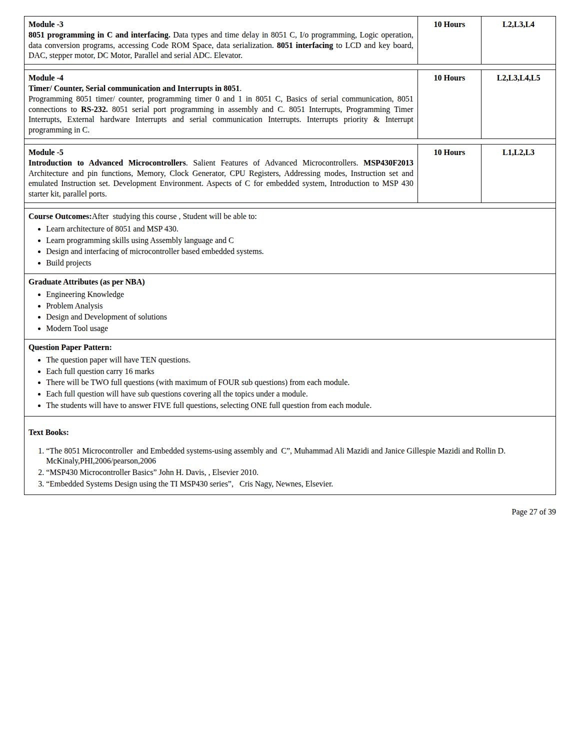| Module -3 8051 programming in C and interfacing. Data types and time delay in 8051 C, I/o programming, Logic operation, data conversion programs, accessing Code ROM Space, data serialization. 8051 interfacing to LCD and key board, DAC, stepper motor, DC Motor, Parallel and serial ADC. Elevator. | 10 Hours | L2,L3,L4 |
| Module -4 Timer/ Counter, Serial communication and Interrupts in 8051 . Programming 8051 timer/ counter, programming timer 0 and 1 in 8051 C, Basics of serial communication, 8051 connections to RS-232. 8051 serial port programming in assembly and C. 8051 Interrupts, Programming Timer Interrupts, External hardware Interrupts and serial communication Interrupts. Interrupts priority & Interrupt programming in C. | 10 Hours | L2,L3,L4,L5 |
| Module -5 Introduction to Advanced Microcontrollers . Salient Features of Advanced Microcontrollers. MSP430F2013 Architecture and pin functions, Memory, Clock Generator, CPU Registers, Addressing modes, Instruction set and emulated Instruction set. Development Environment. Aspects of C for embedded system, Introduction to MSP 430 starter kit, parallel ports. | 10 Hours | L1,L2,L3 |
| Course Outcomes: After studying this course , Student will be able to: Learn architecture of 8051 and MSP 430. Learn programming skills using Assembly language and C Design and interfacing of microcontroller based embedded systems. Build projects |
| Graduate Attributes (as per NBA) Engineering Knowledge Problem Analysis Design and Development of solutions Modern Tool usage |
| Question Paper Pattern: The question paper will have TEN questions. Each full question carry 16 marks There will be TWO full questions (with maximum of FOUR sub questions) from each module. Each full question will have sub questions covering all the topics under a module. The students will have to answer FIVE full questions, selecting ONE full question from each module. |
| Text Books: “The 8051 Microcontroller and Embedded systems-using assembly and C”, Muhammad Ali Mazidi and Janice Gillespie Mazidi and Rollin D. McKinaly,PHI,2006/pearson,2006 “MSP430 Microcontroller Basics” John H. Davis, , Elsevier 2010. “Embedded Systems Design using the TI MSP430 series”, Cris Nagy, Newnes, Elsevier. |
Page 27 of 39